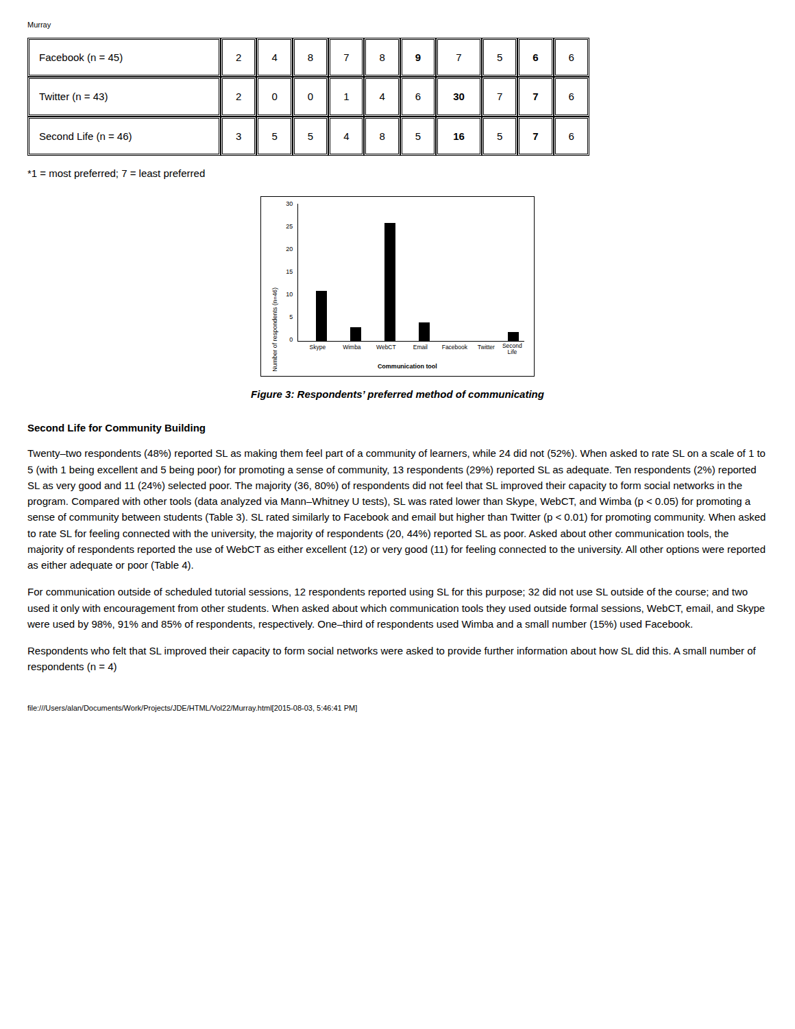Murray
| Facebook (n = 45) | 2 | 4 | 8 | 7 | 8 | 9 | 7 | 5 | 6 | 6 |
| Twitter (n = 43) | 2 | 0 | 0 | 1 | 4 | 6 | 30 | 7 | 7 | 6 |
| Second Life (n = 46) | 3 | 5 | 5 | 4 | 8 | 5 | 16 | 5 | 7 | 6 |
*1 = most preferred; 7 = least preferred
Number of respondents (n=46)
30 25 20 15 10 5 0
Skype Wimba WebCT Email Facebook Twitter Second
Life
Communication tool
Figure 3: Respondents’ preferred method of communicating
Second Life for Community Building
Twenty–two respondents (48%) reported SL as making them feel part of a community of learners, while 24 did not (52%). When asked to rate SL on a scale of 1 to 5 (with 1 being excellent and 5 being poor) for promoting a sense of community, 13 respondents (29%) reported SL as adequate. Ten respondents (2%) reported SL as very good and 11 (24%) selected poor. The majority (36, 80%) of respondents did not feel that SL improved their capacity to form social networks in the program. Compared with other tools (data analyzed via Mann–Whitney U tests), SL was rated lower than Skype, WebCT, and Wimba (p < 0.05) for promoting a sense of community between students (Table 3). SL rated similarly to Facebook and email but higher than Twitter (p < 0.01) for promoting community. When asked to rate SL for feeling connected with the university, the majority of respondents (20, 44%) reported SL as poor. Asked about other communication tools, the majority of respondents reported the use of WebCT as either excellent (12) or very good (11) for feeling connected to the university. All other options were reported as either adequate or poor (Table 4).
For communication outside of scheduled tutorial sessions, 12 respondents reported using SL for this purpose; 32 did not use SL outside of the course; and two used it only with encouragement from other students. When asked about which communication tools they used outside formal sessions, WebCT, email, and Skype were used by 98%, 91% and 85% of respondents, respectively. One–third of respondents used Wimba and a small number (15%) used Facebook.
Respondents who felt that SL improved their capacity to form social networks were asked to provide further information about how SL did this. A small number of respondents (n = 4)
file:///Users/alan/Documents/Work/Projects/JDE/HTML/Vol22/Murray.html[2015-08-03, 5:46:41 PM]